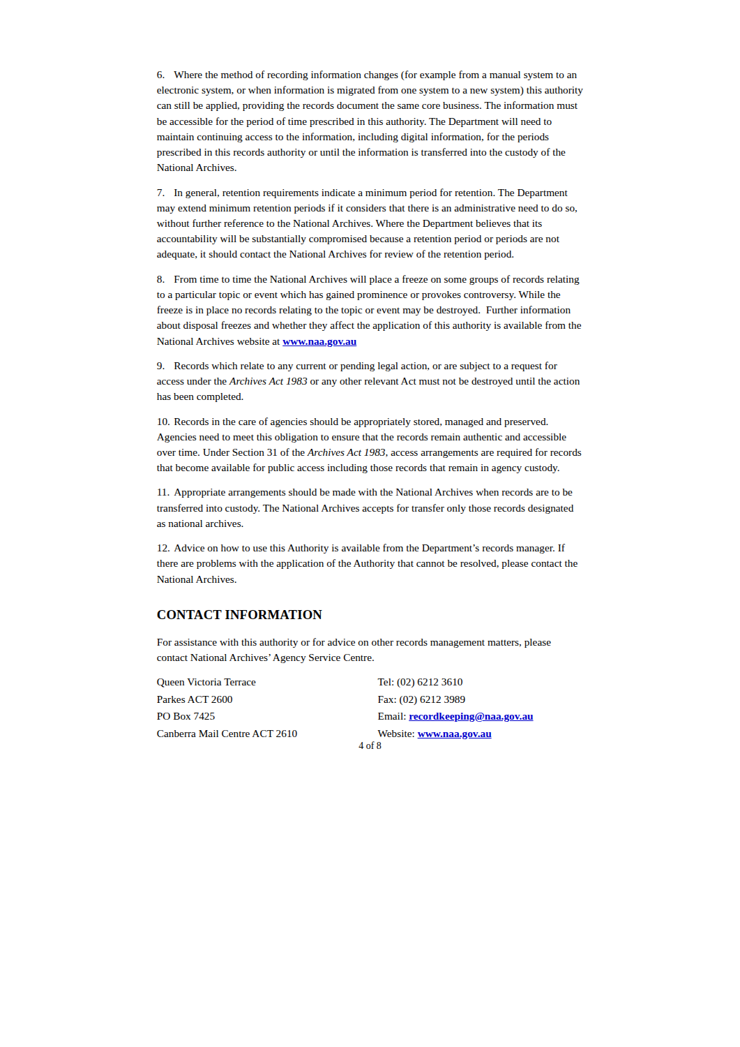6. Where the method of recording information changes (for example from a manual system to an electronic system, or when information is migrated from one system to a new system) this authority can still be applied, providing the records document the same core business. The information must be accessible for the period of time prescribed in this authority. The Department will need to maintain continuing access to the information, including digital information, for the periods prescribed in this records authority or until the information is transferred into the custody of the National Archives.
7. In general, retention requirements indicate a minimum period for retention. The Department may extend minimum retention periods if it considers that there is an administrative need to do so, without further reference to the National Archives. Where the Department believes that its accountability will be substantially compromised because a retention period or periods are not adequate, it should contact the National Archives for review of the retention period.
8. From time to time the National Archives will place a freeze on some groups of records relating to a particular topic or event which has gained prominence or provokes controversy. While the freeze is in place no records relating to the topic or event may be destroyed. Further information about disposal freezes and whether they affect the application of this authority is available from the National Archives website at www.naa.gov.au
9. Records which relate to any current or pending legal action, or are subject to a request for access under the Archives Act 1983 or any other relevant Act must not be destroyed until the action has been completed.
10. Records in the care of agencies should be appropriately stored, managed and preserved. Agencies need to meet this obligation to ensure that the records remain authentic and accessible over time. Under Section 31 of the Archives Act 1983, access arrangements are required for records that become available for public access including those records that remain in agency custody.
11. Appropriate arrangements should be made with the National Archives when records are to be transferred into custody. The National Archives accepts for transfer only those records designated as national archives.
12. Advice on how to use this Authority is available from the Department’s records manager. If there are problems with the application of the Authority that cannot be resolved, please contact the National Archives.
CONTACT INFORMATION
For assistance with this authority or for advice on other records management matters, please contact National Archives’ Agency Service Centre.
| Queen Victoria Terrace | Tel: (02) 6212 3610 |
| Parkes ACT 2600 | Fax: (02) 6212 3989 |
| PO Box 7425 | Email: recordkeeping@naa.gov.au |
| Canberra Mail Centre ACT 2610 | Website: www.naa.gov.au |
4 of 8